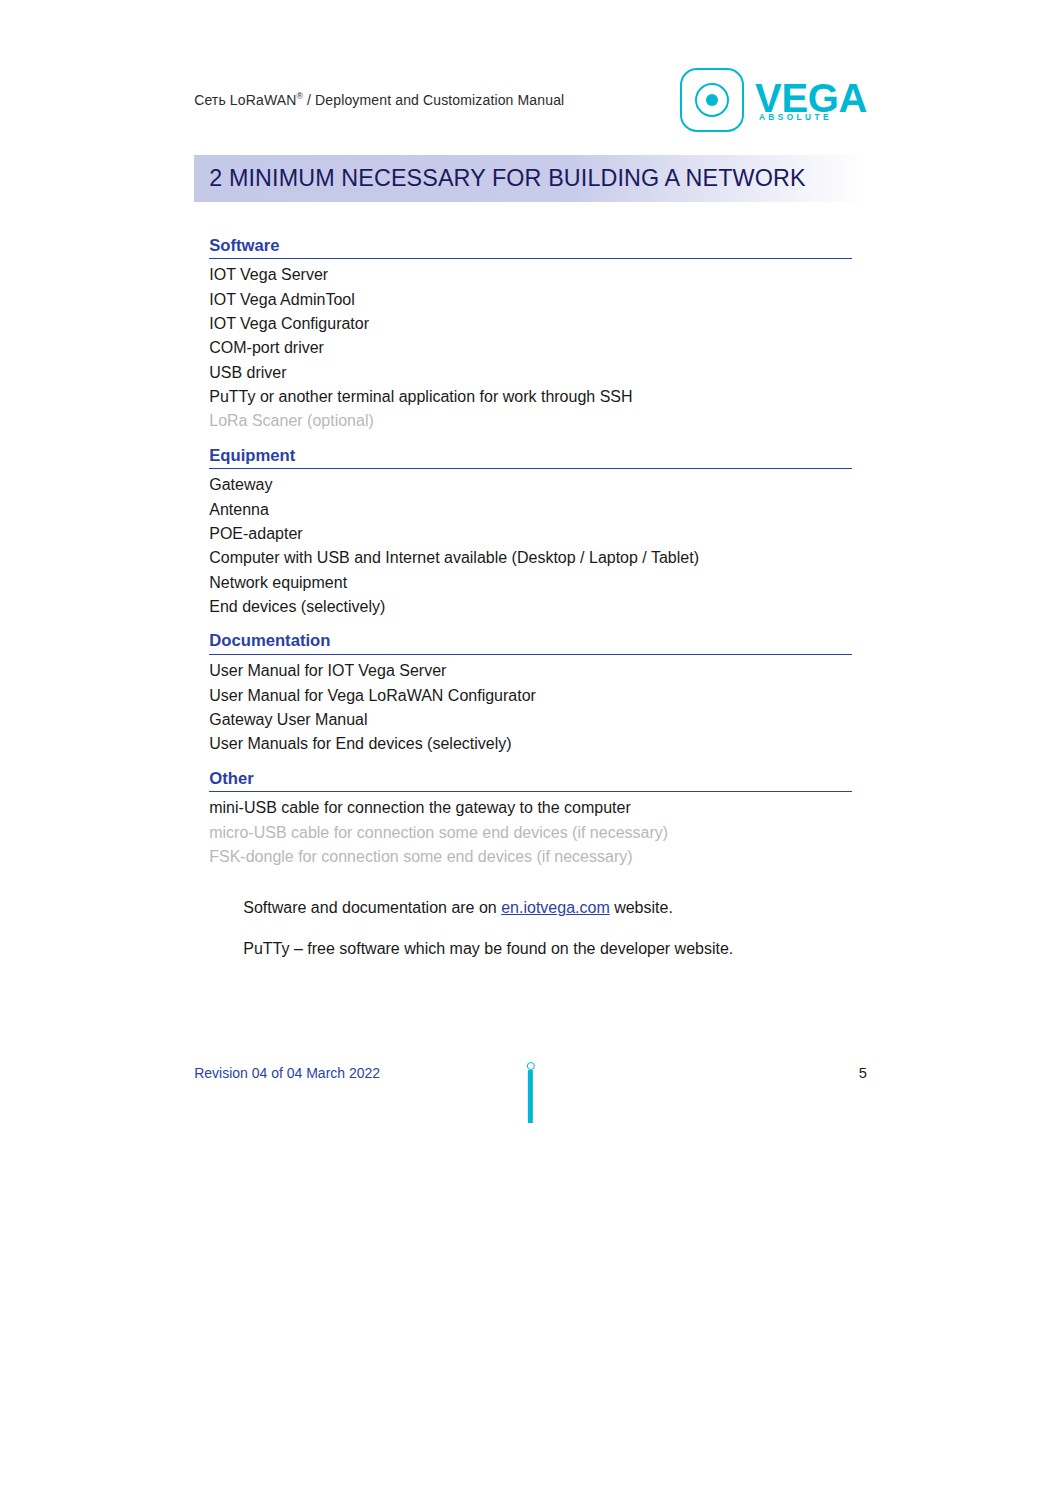Сеть LoRaWAN® / Deployment and Customization Manual
VEGA
ABSOLUTE
2 MINIMUM NECESSARY FOR BUILDING A NETWORK
Software
IOT Vega Server
IOT Vega AdminTool
IOT Vega Configurator
COM-port driver
USB driver
PuTTy or another terminal application for work through SSH
LoRa Scaner (optional)
Equipment
Gateway
Antenna
POE-adapter
Computer with USB and Internet available (Desktop / Laptop / Tablet)
Network equipment
End devices (selectively)
Documentation
User Manual for IOT Vega Server
User Manual for Vega LoRaWAN Configurator
Gateway User Manual
User Manuals for End devices (selectively)
Other
mini-USB cable for connection the gateway to the computer
micro-USB cable for connection some end devices (if necessary)
FSK-dongle for connection some end devices (if necessary)
Software and documentation are on en.iotvega.com website.
PuTTy – free software which may be found on the developer website.
Revision 04 of 04 March 2022
5